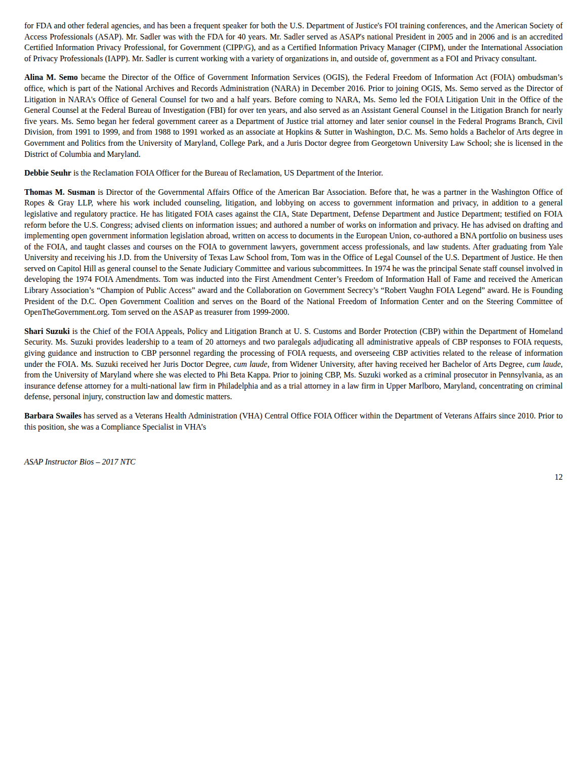for FDA and other federal agencies, and has been a frequent speaker for both the U.S. Department of Justice's FOI training conferences, and the American Society of Access Professionals (ASAP). Mr. Sadler was with the FDA for 40 years. Mr. Sadler served as ASAP's national President in 2005 and in 2006 and is an accredited Certified Information Privacy Professional, for Government (CIPP/G), and as a Certified Information Privacy Manager (CIPM), under the International Association of Privacy Professionals (IAPP). Mr. Sadler is current working with a variety of organizations in, and outside of, government as a FOI and Privacy consultant.
Alina M. Semo became the Director of the Office of Government Information Services (OGIS), the Federal Freedom of Information Act (FOIA) ombudsman’s office, which is part of the National Archives and Records Administration (NARA) in December 2016. Prior to joining OGIS, Ms. Semo served as the Director of Litigation in NARA's Office of General Counsel for two and a half years. Before coming to NARA, Ms. Semo led the FOIA Litigation Unit in the Office of the General Counsel at the Federal Bureau of Investigation (FBI) for over ten years, and also served as an Assistant General Counsel in the Litigation Branch for nearly five years. Ms. Semo began her federal government career as a Department of Justice trial attorney and later senior counsel in the Federal Programs Branch, Civil Division, from 1991 to 1999, and from 1988 to 1991 worked as an associate at Hopkins & Sutter in Washington, D.C. Ms. Semo holds a Bachelor of Arts degree in Government and Politics from the University of Maryland, College Park, and a Juris Doctor degree from Georgetown University Law School; she is licensed in the District of Columbia and Maryland.
Debbie Seuhr is the Reclamation FOIA Officer for the Bureau of Reclamation, US Department of the Interior.
Thomas M. Susman is Director of the Governmental Affairs Office of the American Bar Association. Before that, he was a partner in the Washington Office of Ropes & Gray LLP, where his work included counseling, litigation, and lobbying on access to government information and privacy, in addition to a general legislative and regulatory practice. He has litigated FOIA cases against the CIA, State Department, Defense Department and Justice Department; testified on FOIA reform before the U.S. Congress; advised clients on information issues; and authored a number of works on information and privacy. He has advised on drafting and implementing open government information legislation abroad, written on access to documents in the European Union, co-authored a BNA portfolio on business uses of the FOIA, and taught classes and courses on the FOIA to government lawyers, government access professionals, and law students. After graduating from Yale University and receiving his J.D. from the University of Texas Law School from, Tom was in the Office of Legal Counsel of the U.S. Department of Justice. He then served on Capitol Hill as general counsel to the Senate Judiciary Committee and various subcommittees. In 1974 he was the principal Senate staff counsel involved in developing the 1974 FOIA Amendments. Tom was inducted into the First Amendment Center’s Freedom of Information Hall of Fame and received the American Library Association’s “Champion of Public Access” award and the Collaboration on Government Secrecy’s “Robert Vaughn FOIA Legend” award. He is Founding President of the D.C. Open Government Coalition and serves on the Board of the National Freedom of Information Center and on the Steering Committee of OpenTheGovernment.org. Tom served on the ASAP as treasurer from 1999-2000.
Shari Suzuki is the Chief of the FOIA Appeals, Policy and Litigation Branch at U. S. Customs and Border Protection (CBP) within the Department of Homeland Security. Ms. Suzuki provides leadership to a team of 20 attorneys and two paralegals adjudicating all administrative appeals of CBP responses to FOIA requests, giving guidance and instruction to CBP personnel regarding the processing of FOIA requests, and overseeing CBP activities related to the release of information under the FOIA. Ms. Suzuki received her Juris Doctor Degree, cum laude, from Widener University, after having received her Bachelor of Arts Degree, cum laude, from the University of Maryland where she was elected to Phi Beta Kappa. Prior to joining CBP, Ms. Suzuki worked as a criminal prosecutor in Pennsylvania, as an insurance defense attorney for a multi-national law firm in Philadelphia and as a trial attorney in a law firm in Upper Marlboro, Maryland, concentrating on criminal defense, personal injury, construction law and domestic matters.
Barbara Swailes has served as a Veterans Health Administration (VHA) Central Office FOIA Officer within the Department of Veterans Affairs since 2010. Prior to this position, she was a Compliance Specialist in VHA’s
ASAP Instructor Bios – 2017 NTC
12